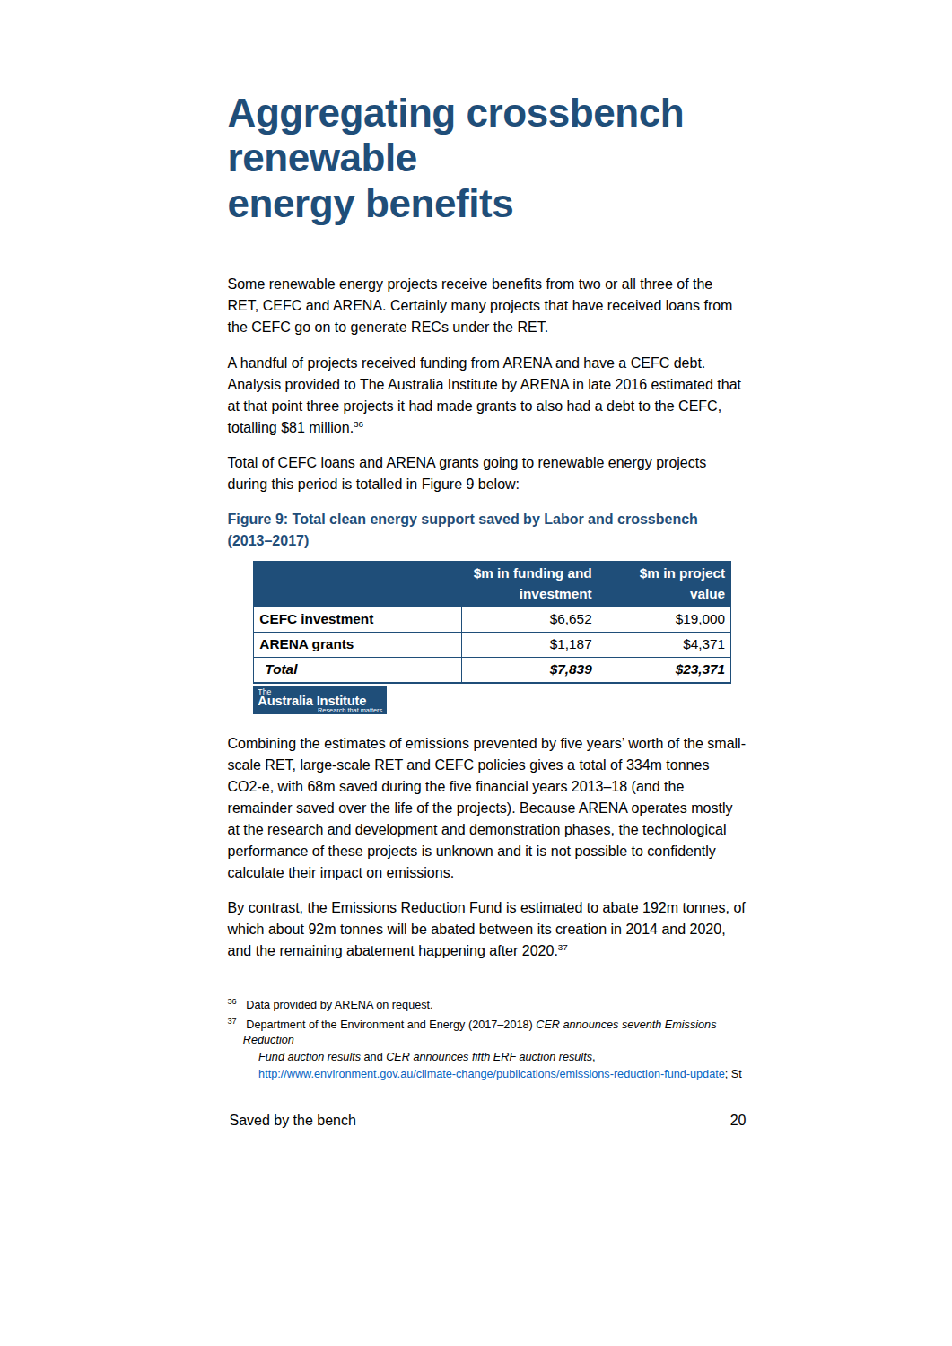Aggregating crossbench renewable
energy benefits
Some renewable energy projects receive benefits from two or all three of the RET, CEFC and ARENA. Certainly many projects that have received loans from the CEFC go on to generate RECs under the RET.
A handful of projects received funding from ARENA and have a CEFC debt. Analysis provided to The Australia Institute by ARENA in late 2016 estimated that at that point three projects it had made grants to also had a debt to the CEFC, totalling $81 million.36
Total of CEFC loans and ARENA grants going to renewable energy projects during this period is totalled in Figure 9 below:
Figure 9: Total clean energy support saved by Labor and crossbench (2013–2017)
| | $m in funding and investment | $m in project value |
| --- | --- | --- |
| CEFC investment | $6,652 | $19,000 |
| ARENA grants | $1,187 | $4,371 |
| Total | $7,839 | $23,371 |
The Australia Institute Research that matters
Combining the estimates of emissions prevented by five years’ worth of the small-scale RET, large-scale RET and CEFC policies gives a total of 334m tonnes CO2-e, with 68m saved during the five financial years 2013–18 (and the remainder saved over the life of the projects). Because ARENA operates mostly at the research and development and demonstration phases, the technological performance of these projects is unknown and it is not possible to confidently calculate their impact on emissions.
By contrast, the Emissions Reduction Fund is estimated to abate 192m tonnes, of which about 92m tonnes will be abated between its creation in 2014 and 2020, and the remaining abatement happening after 2020.37
36 Data provided by ARENA on request.
37 Department of the Environment and Energy (2017–2018) CER announces seventh Emissions Reduction
Fund auction results and CER announces fifth ERF auction results,
http://www.environment.gov.au/climate-change/publications/emissions-reduction-fund-update; St
Saved by the bench
20